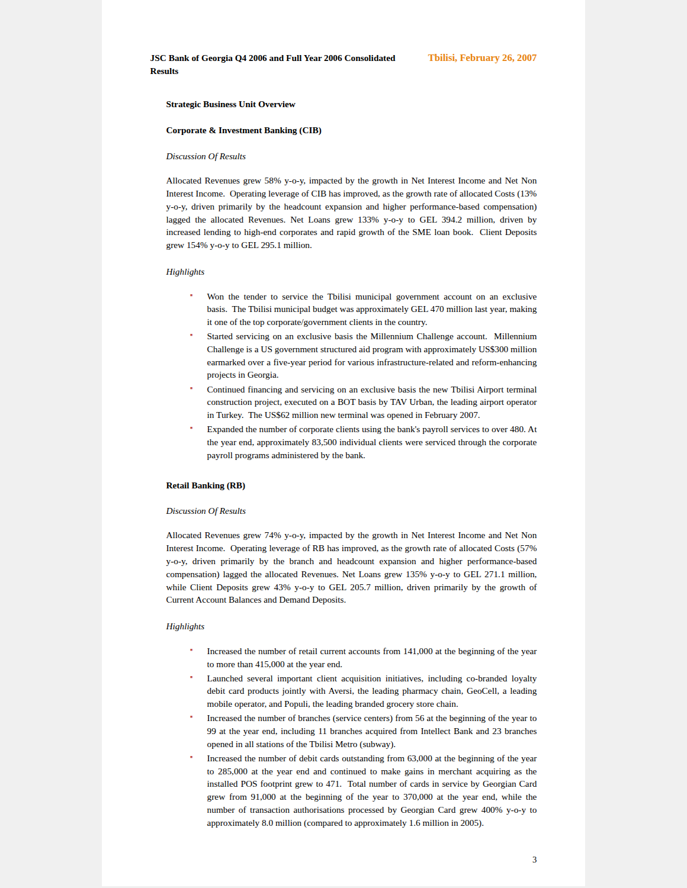JSC Bank of Georgia Q4 2006 and Full Year 2006 Consolidated Results
Tbilisi, February 26, 2007
Strategic Business Unit Overview
Corporate & Investment Banking (CIB)
Discussion Of Results
Allocated Revenues grew 58% y-o-y, impacted by the growth in Net Interest Income and Net Non Interest Income. Operating leverage of CIB has improved, as the growth rate of allocated Costs (13% y-o-y, driven primarily by the headcount expansion and higher performance-based compensation) lagged the allocated Revenues. Net Loans grew 133% y-o-y to GEL 394.2 million, driven by increased lending to high-end corporates and rapid growth of the SME loan book. Client Deposits grew 154% y-o-y to GEL 295.1 million.
Highlights
Won the tender to service the Tbilisi municipal government account on an exclusive basis. The Tbilisi municipal budget was approximately GEL 470 million last year, making it one of the top corporate/government clients in the country.
Started servicing on an exclusive basis the Millennium Challenge account. Millennium Challenge is a US government structured aid program with approximately US$300 million earmarked over a five-year period for various infrastructure-related and reform-enhancing projects in Georgia.
Continued financing and servicing on an exclusive basis the new Tbilisi Airport terminal construction project, executed on a BOT basis by TAV Urban, the leading airport operator in Turkey. The US$62 million new terminal was opened in February 2007.
Expanded the number of corporate clients using the bank's payroll services to over 480. At the year end, approximately 83,500 individual clients were serviced through the corporate payroll programs administered by the bank.
Retail Banking (RB)
Discussion Of Results
Allocated Revenues grew 74% y-o-y, impacted by the growth in Net Interest Income and Net Non Interest Income. Operating leverage of RB has improved, as the growth rate of allocated Costs (57% y-o-y, driven primarily by the branch and headcount expansion and higher performance-based compensation) lagged the allocated Revenues. Net Loans grew 135% y-o-y to GEL 271.1 million, while Client Deposits grew 43% y-o-y to GEL 205.7 million, driven primarily by the growth of Current Account Balances and Demand Deposits.
Highlights
Increased the number of retail current accounts from 141,000 at the beginning of the year to more than 415,000 at the year end.
Launched several important client acquisition initiatives, including co-branded loyalty debit card products jointly with Aversi, the leading pharmacy chain, GeoCell, a leading mobile operator, and Populi, the leading branded grocery store chain.
Increased the number of branches (service centers) from 56 at the beginning of the year to 99 at the year end, including 11 branches acquired from Intellect Bank and 23 branches opened in all stations of the Tbilisi Metro (subway).
Increased the number of debit cards outstanding from 63,000 at the beginning of the year to 285,000 at the year end and continued to make gains in merchant acquiring as the installed POS footprint grew to 471. Total number of cards in service by Georgian Card grew from 91,000 at the beginning of the year to 370,000 at the year end, while the number of transaction authorisations processed by Georgian Card grew 400% y-o-y to approximately 8.0 million (compared to approximately 1.6 million in 2005).
3